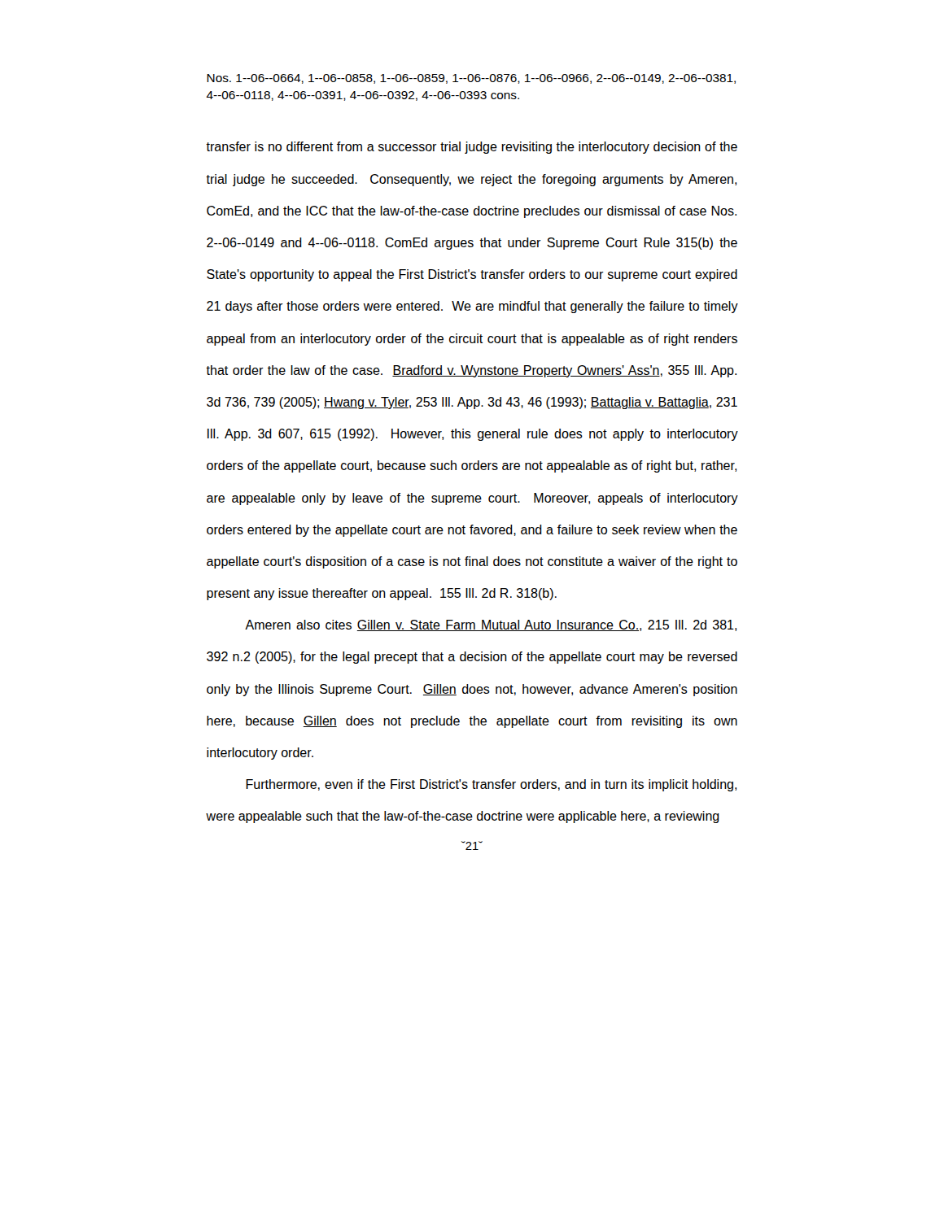Nos. 1--06--0664, 1--06--0858, 1--06--0859, 1--06--0876, 1--06--0966, 2--06--0149, 2--06--0381, 4--06--0118, 4--06--0391, 4--06--0392, 4--06--0393 cons.
transfer is no different from a successor trial judge revisiting the interlocutory decision of the trial judge he succeeded. Consequently, we reject the foregoing arguments by Ameren, ComEd, and the ICC that the law-of-the-case doctrine precludes our dismissal of case Nos. 2--06--0149 and 4--06--0118. ComEd argues that under Supreme Court Rule 315(b) the State's opportunity to appeal the First District's transfer orders to our supreme court expired 21 days after those orders were entered. We are mindful that generally the failure to timely appeal from an interlocutory order of the circuit court that is appealable as of right renders that order the law of the case. Bradford v. Wynstone Property Owners' Ass'n, 355 Ill. App. 3d 736, 739 (2005); Hwang v. Tyler, 253 Ill. App. 3d 43, 46 (1993); Battaglia v. Battaglia, 231 Ill. App. 3d 607, 615 (1992). However, this general rule does not apply to interlocutory orders of the appellate court, because such orders are not appealable as of right but, rather, are appealable only by leave of the supreme court. Moreover, appeals of interlocutory orders entered by the appellate court are not favored, and a failure to seek review when the appellate court's disposition of a case is not final does not constitute a waiver of the right to present any issue thereafter on appeal. 155 Ill. 2d R. 318(b).
Ameren also cites Gillen v. State Farm Mutual Auto Insurance Co., 215 Ill. 2d 381, 392 n.2 (2005), for the legal precept that a decision of the appellate court may be reversed only by the Illinois Supreme Court. Gillen does not, however, advance Ameren's position here, because Gillen does not preclude the appellate court from revisiting its own interlocutory order.
Furthermore, even if the First District's transfer orders, and in turn its implicit holding, were appealable such that the law-of-the-case doctrine were applicable here, a reviewing
˘21˘